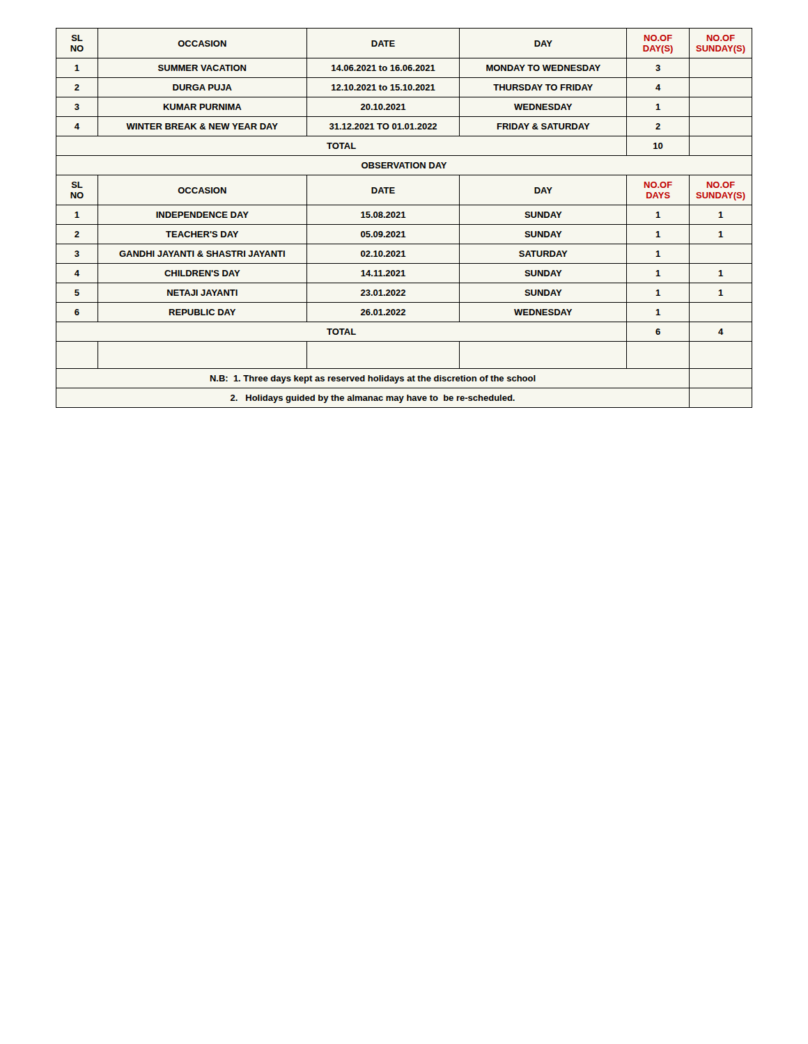| SL NO | OCCASION | DATE | DAY | NO.OF DAY(S) | NO.OF SUNDAY(S) |
| --- | --- | --- | --- | --- | --- |
| 1 | SUMMER VACATION | 14.06.2021 to 16.06.2021 | MONDAY TO WEDNESDAY | 3 | |
| 2 | DURGA PUJA | 12.10.2021 to 15.10.2021 | THURSDAY TO FRIDAY | 4 | |
| 3 | KUMAR PURNIMA | 20.10.2021 | WEDNESDAY | 1 | |
| 4 | WINTER BREAK & NEW YEAR DAY | 31.12.2021 TO 01.01.2022 | FRIDAY & SATURDAY | 2 | |
| TOTAL | 10 | |
| OBSERVATION DAY |
| SL NO | OCCASION | DATE | DAY | NO.OF DAYS | NO.OF SUNDAY(S) |
| 1 | INDEPENDENCE DAY | 15.08.2021 | SUNDAY | 1 | 1 |
| 2 | TEACHER'S DAY | 05.09.2021 | SUNDAY | 1 | 1 |
| 3 | GANDHI JAYANTI & SHASTRI JAYANTI | 02.10.2021 | SATURDAY | 1 | |
| 4 | CHILDREN'S DAY | 14.11.2021 | SUNDAY | 1 | 1 |
| 5 | NETAJI JAYANTI | 23.01.2022 | SUNDAY | 1 | 1 |
| 6 | REPUBLIC DAY | 26.01.2022 | WEDNESDAY | 1 | |
| TOTAL | 6 | 4 |
| N.B: 1. Three days kept as reserved holidays at the discretion of the school | |
| 2. Holidays guided by the almanac may have to be re-scheduled. | |